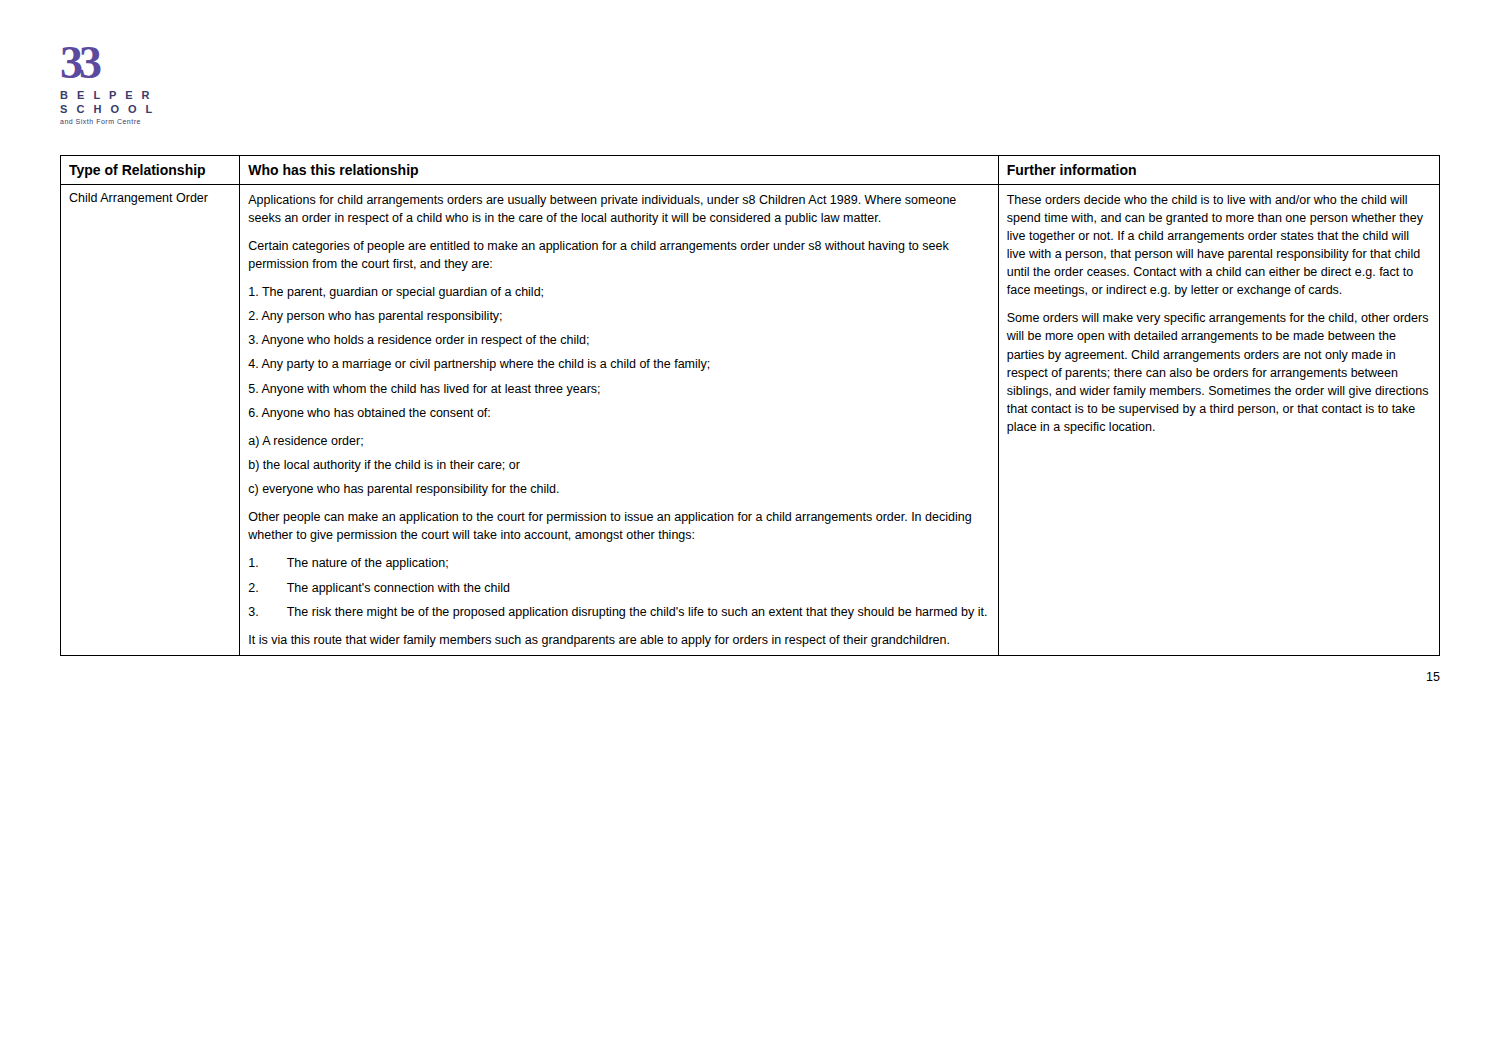33
B E L P E R
S C H O O L
and Sixth Form Centre
| Type of Relationship | Who has this relationship | Further information |
| --- | --- | --- |
| Child Arrangement Order | Applications for child arrangements orders are usually between private individuals, under s8 Children Act 1989. Where someone seeks an order in respect of a child who is in the care of the local authority it will be considered a public law matter. Certain categories of people are entitled to make an application for a child arrangements order under s8 without having to seek permission from the court first, and they are: 1. The parent, guardian or special guardian of a child; 2. Any person who has parental responsibility; 3. Anyone who holds a residence order in respect of the child; 4. Any party to a marriage or civil partnership where the child is a child of the family; 5. Anyone with whom the child has lived for at least three years; 6. Anyone who has obtained the consent of: a) A residence order; b) the local authority if the child is in their care; or c) everyone who has parental responsibility for the child. Other people can make an application to the court for permission to issue an application for a child arrangements order. In deciding whether to give permission the court will take into account, amongst other things: 1. The nature of the application; 2. The applicant's connection with the child 3. The risk there might be of the proposed application disrupting the child's life to such an extent that they should be harmed by it. It is via this route that wider family members such as grandparents are able to apply for orders in respect of their grandchildren. | These orders decide who the child is to live with and/or who the child will spend time with, and can be granted to more than one person whether they live together or not. If a child arrangements order states that the child will live with a person, that person will have parental responsibility for that child until the order ceases. Contact with a child can either be direct e.g. fact to face meetings, or indirect e.g. by letter or exchange of cards. Some orders will make very specific arrangements for the child, other orders will be more open with detailed arrangements to be made between the parties by agreement. Child arrangements orders are not only made in respect of parents; there can also be orders for arrangements between siblings, and wider family members. Sometimes the order will give directions that contact is to be supervised by a third person, or that contact is to take place in a specific location. |
15